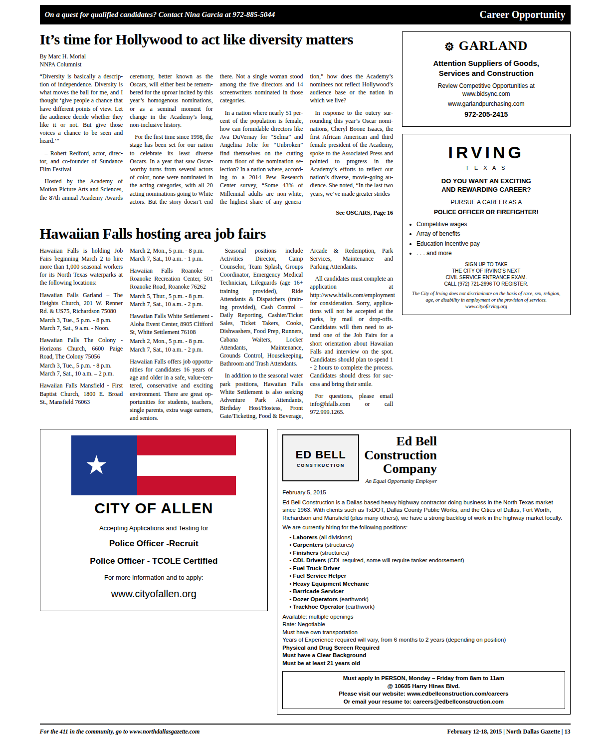On a quest for qualified candidates? Contact Nina Garcia at 972-885-5044
Career Opportunity
It’s time for Hollywood to act like diversity matters
By Marc H. Morial
NNPA Columnist
“Diversity is basically a description of independence. Diversity is what moves the ball for me, and I thought ‘give people a chance that have different points of view. Let the audience decide whether they like it or not. But give those voices a chance to be seen and heard.’”
– Robert Redford, actor, director, and co-founder of Sundance Film Festival
Hosted by the Academy of Motion Picture Arts and Sciences, the 87th annual Academy Awards ceremony, better known as the Oscars, will either best be remembered for the uproar incited by this year’s homogenous nominations, or as a seminal moment for change in the Academy’s long, non-inclusive history.
For the first time since 1998, the stage has been set for our nation to celebrate its least diverse Oscars. In a year that saw Oscar-worthy turns from several actors of color, none were nominated in the acting categories, with all 20 acting nominations going to White actors. But the story doesn’t end there. Not a single woman stood among the five directors and 14 screenwriters nominated in those categories.
In a nation where nearly 51 percent of the population is female, how can formidable directors like Ava DuVernay for “Selma” and Angelina Jolie for “Unbroken” find themselves on the cutting room floor of the nomination selection? In a nation where, according to a 2014 Pew Research Center survey, “Some 43% of Millennial adults are non-white, the highest share of any generation,” how does the Academy’s nominees not reflect Hollywood’s audience base or the nation in which we live?
In response to the outcry surrounding this year’s Oscar nominations, Cheryl Boone Isaacs, the first African American and third female president of the Academy, spoke to the Associated Press and pointed to progress in the Academy’s efforts to reflect our nation’s diverse, movie-going audience. She noted, “In the last two years, we’ve made greater strides
See OSCARS, Page 16
Hawaiian Falls hosting area job fairs
Hawaiian Falls is holding Job Fairs beginning March 2 to hire more than 1,000 seasonal workers for its North Texas waterparks at the following locations:
Hawaiian Falls Garland – The Heights Church, 201 W. Renner Rd. & US75, Richardson 75080
March 3, Tue., 5 p.m. - 8 p.m.
March 7, Sat., 9 a.m. - Noon.
Hawaiian Falls The Colony - Horizons Church, 6600 Paige Road, The Colony 75056
March 3, Tue., 5 p.m. - 8 p.m.
March 7, Sat., 10 a.m. – 2 p.m.
Hawaiian Falls Mansfield - First Baptist Church, 1800 E. Broad St., Mansfield 76063
March 2, Mon., 5 p.m. - 8 p.m.
March 7, Sat., 10 a.m. - 1 p.m.
Hawaiian Falls Roanoke - Roanoke Recreation Center, 501 Roanoke Road, Roanoke 76262
March 5, Thur., 5 p.m. - 8 p.m.
March 7, Sat., 10 a.m. - 2 p.m.
Hawaiian Falls White Settlement - Aloha Event Center, 8905 Clifford St, White Settlement 76108
March 2, Mon., 5 p.m. - 8 p.m.
March 7, Sat., 10 a.m. - 2 p.m.
Hawaiian Falls offers job opportunities for candidates 16 years of age and older in a safe, value-centered, conservative and exciting environment. There are great opportunities for students, teachers, single parents, extra wage earners, and seniors.
Seasonal positions include Activities Director, Camp Counselor, Team Splash, Groups Coordinator, Emergency Medical Technician, Lifeguards (age 16+ training provided), Ride Attendants & Dispatchers (training provided), Cash Control – Daily Reporting, Cashier/Ticket Sales, Ticket Takers, Cooks, Dishwashers, Food Prep, Runners, Cabana Waiters, Locker Attendants, Maintenance, Grounds Control, Housekeeping, Bathroom and Trash Attendants.
In addition to the seasonal water park positions, Hawaiian Falls White Settlement is also seeking Adventure Park Attendants, Birthday Host/Hostess, Front Gate/Ticketing, Food & Beverage, Arcade & Redemption, Park Services, Maintenance and Parking Attendants.
All candidates must complete an application at http://www.hfalls.com/employment for consideration. Sorry, applications will not be accepted at the parks, by mail or drop-offs. Candidates will then need to attend one of the Job Fairs for a short orientation about Hawaiian Falls and interview on the spot. Candidates should plan to spend 1 - 2 hours to complete the process. Candidates should dress for success and bring their smile.
For questions, please email info@hfalls.com or call 972.999.1265.
⚙ GARLAND
Attention Suppliers of Goods,
Services and Construction
Review Competitive Opportunities at
www.bidsync.com
www.garlandpurchasing.com
972-205-2415
IRVING
T E X A S
DO YOU WANT AN EXCITING
AND REWARDING CAREER?
PURSUE A CAREER AS A
POLICE OFFICER OR FIREFIGHTER!
Competitive wages
Array of benefits
Education incentive pay
. . . and more
SIGN UP TO TAKE
THE CITY OF IRVING'S NEXT
CIVIL SERVICE ENTRANCE EXAM.
CALL (972) 721-2696 TO REGISTER.
The City of Irving does not discriminate on the basis of race, sex, religion, age, or disability in employment or the provision of services.
www.cityofirving.org
★
CITY OF ALLEN
Accepting Applications and Testing for
Police Officer -Recruit
Police Officer - TCOLE Certified
For more information and to apply:
www.cityofallen.org
ED BELL
CONSTRUCTION
Ed Bell
Construction
Company
An Equal Opportunity Employer
February 5, 2015
Ed Bell Construction is a Dallas based heavy highway contractor doing business in the North Texas market since 1963. With clients such as TxDOT, Dallas County Public Works, and the Cities of Dallas, Fort Worth, Richardson and Mansfield (plus many others), we have a strong backlog of work in the highway market locally.
We are currently hiring for the following positions:
Laborers (all divisions)
Carpenters (structures)
Finishers (structures)
CDL Drivers (CDL required, some will require tanker endorsement)
Fuel Truck Driver
Fuel Service Helper
Heavy Equipment Mechanic
Barricade Servicer
Dozer Operators (earthwork)
Trackhoe Operator (earthwork)
Available: multiple openings
Rate: Negotiable
Must have own transportation
Years of Experience required will vary, from 6 months to 2 years (depending on position)
Physical and Drug Screen Required
Must have a Clear Background
Must be at least 21 years old
Must apply in PERSON, Monday – Friday from 8am to 11am
@ 10605 Harry Hines Blvd.
Please visit our website: www.edbellconstruction.com/careers
Or email your resume to: careers@edbellconstruction.com
For the 411 in the community, go to www.northdallasgazette.com
February 12-18, 2015 | North Dallas Gazette | 13